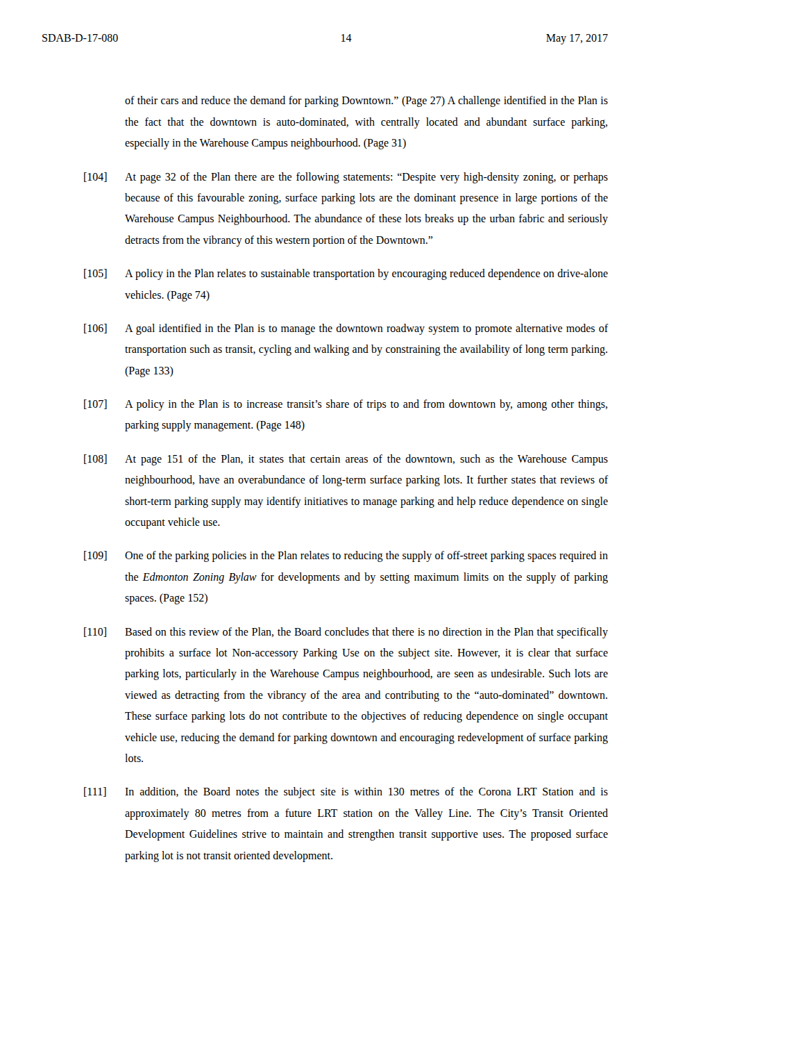SDAB-D-17-080
14
May 17, 2017
of their cars and reduce the demand for parking Downtown.” (Page 27) A challenge identified in the Plan is the fact that the downtown is auto-dominated, with centrally located and abundant surface parking, especially in the Warehouse Campus neighbourhood. (Page 31)
[104] At page 32 of the Plan there are the following statements: “Despite very high-density zoning, or perhaps because of this favourable zoning, surface parking lots are the dominant presence in large portions of the Warehouse Campus Neighbourhood. The abundance of these lots breaks up the urban fabric and seriously detracts from the vibrancy of this western portion of the Downtown.”
[105] A policy in the Plan relates to sustainable transportation by encouraging reduced dependence on drive-alone vehicles. (Page 74)
[106] A goal identified in the Plan is to manage the downtown roadway system to promote alternative modes of transportation such as transit, cycling and walking and by constraining the availability of long term parking. (Page 133)
[107] A policy in the Plan is to increase transit’s share of trips to and from downtown by, among other things, parking supply management. (Page 148)
[108] At page 151 of the Plan, it states that certain areas of the downtown, such as the Warehouse Campus neighbourhood, have an overabundance of long-term surface parking lots. It further states that reviews of short-term parking supply may identify initiatives to manage parking and help reduce dependence on single occupant vehicle use.
[109] One of the parking policies in the Plan relates to reducing the supply of off-street parking spaces required in the Edmonton Zoning Bylaw for developments and by setting maximum limits on the supply of parking spaces. (Page 152)
[110] Based on this review of the Plan, the Board concludes that there is no direction in the Plan that specifically prohibits a surface lot Non-accessory Parking Use on the subject site. However, it is clear that surface parking lots, particularly in the Warehouse Campus neighbourhood, are seen as undesirable. Such lots are viewed as detracting from the vibrancy of the area and contributing to the “auto-dominated” downtown. These surface parking lots do not contribute to the objectives of reducing dependence on single occupant vehicle use, reducing the demand for parking downtown and encouraging redevelopment of surface parking lots.
[111] In addition, the Board notes the subject site is within 130 metres of the Corona LRT Station and is approximately 80 metres from a future LRT station on the Valley Line. The City’s Transit Oriented Development Guidelines strive to maintain and strengthen transit supportive uses. The proposed surface parking lot is not transit oriented development.